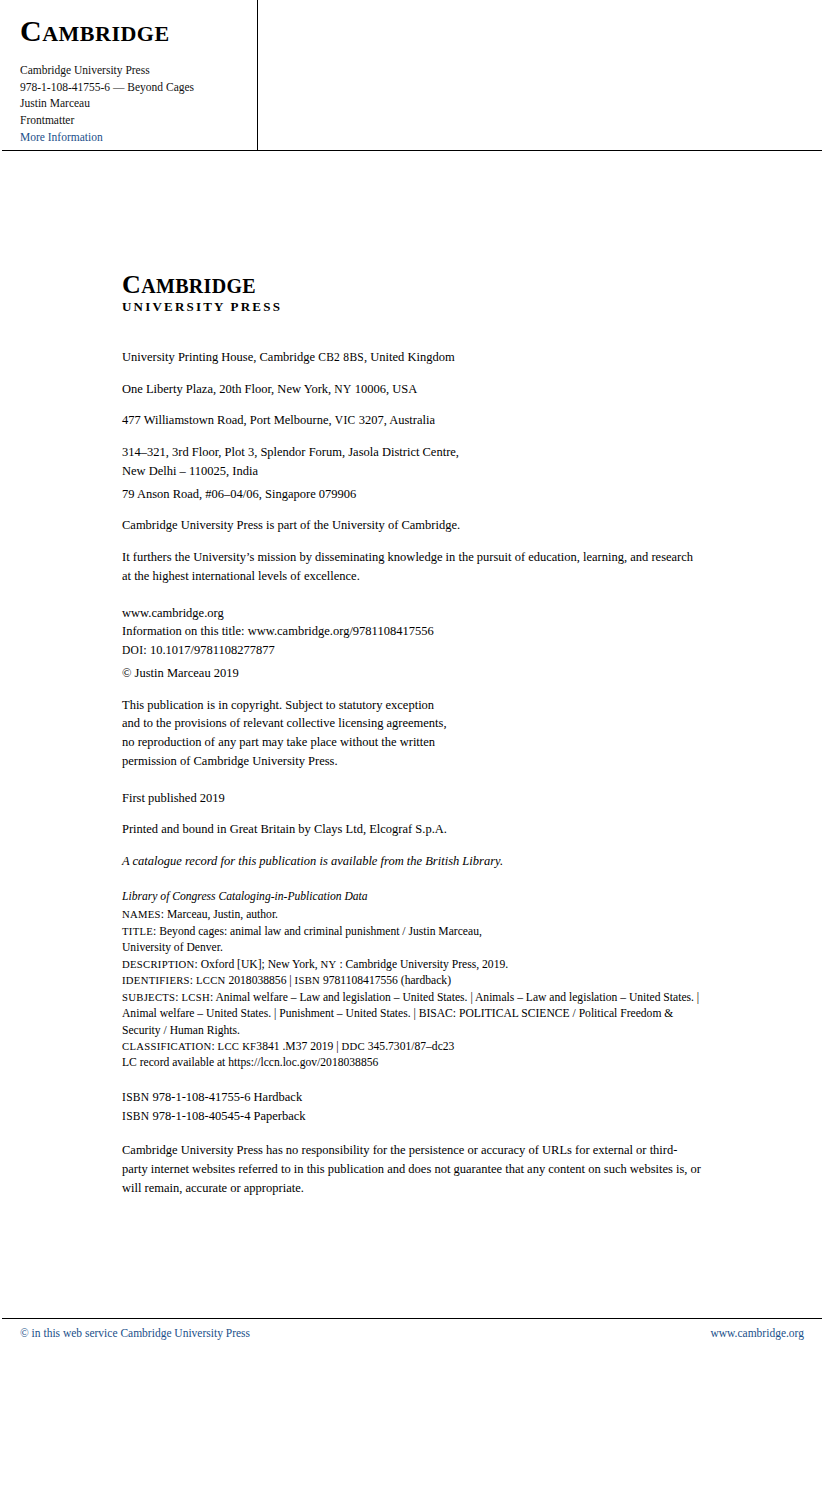CAMBRIDGE
Cambridge University Press
978-1-108-41755-6 — Beyond Cages
Justin Marceau
Frontmatter
More Information
CAMBRIDGE UNIVERSITY PRESS
University Printing House, Cambridge CB2 8BS, United Kingdom
One Liberty Plaza, 20th Floor, New York, NY 10006, USA
477 Williamstown Road, Port Melbourne, VIC 3207, Australia
314–321, 3rd Floor, Plot 3, Splendor Forum, Jasola District Centre,
New Delhi – 110025, India
79 Anson Road, #06–04/06, Singapore 079906
Cambridge University Press is part of the University of Cambridge.
It furthers the University’s mission by disseminating knowledge in the pursuit of education, learning, and research at the highest international levels of excellence.
www.cambridge.org
Information on this title: www.cambridge.org/9781108417556
DOI: 10.1017/9781108277877
© Justin Marceau 2019
This publication is in copyright. Subject to statutory exception
and to the provisions of relevant collective licensing agreements,
no reproduction of any part may take place without the written
permission of Cambridge University Press.
First published 2019
Printed and bound in Great Britain by Clays Ltd, Elcograf S.p.A.
A catalogue record for this publication is available from the British Library.
Library of Congress Cataloging-in-Publication Data
NAMES: Marceau, Justin, author.
TITLE: Beyond cages: animal law and criminal punishment / Justin Marceau,
University of Denver.
DESCRIPTION: Oxford [UK]; New York, NY : Cambridge University Press, 2019.
IDENTIFIERS: LCCN 2018038856 | ISBN 9781108417556 (hardback)
SUBJECTS: LCSH: Animal welfare – Law and legislation – United States. | Animals – Law and legislation – United States. | Animal welfare – United States. | Punishment – United States. | BISAC: POLITICAL SCIENCE / Political Freedom & Security / Human Rights.
CLASSIFICATION: LCC KF3841 .M37 2019 | DDC 345.7301/87–dc23
LC record available at https://lccn.loc.gov/2018038856
ISBN 978-1-108-41755-6 Hardback
ISBN 978-1-108-40545-4 Paperback
Cambridge University Press has no responsibility for the persistence or accuracy of URLs for external or third-party internet websites referred to in this publication and does not guarantee that any content on such websites is, or will remain, accurate or appropriate.
© in this web service Cambridge University Press
www.cambridge.org